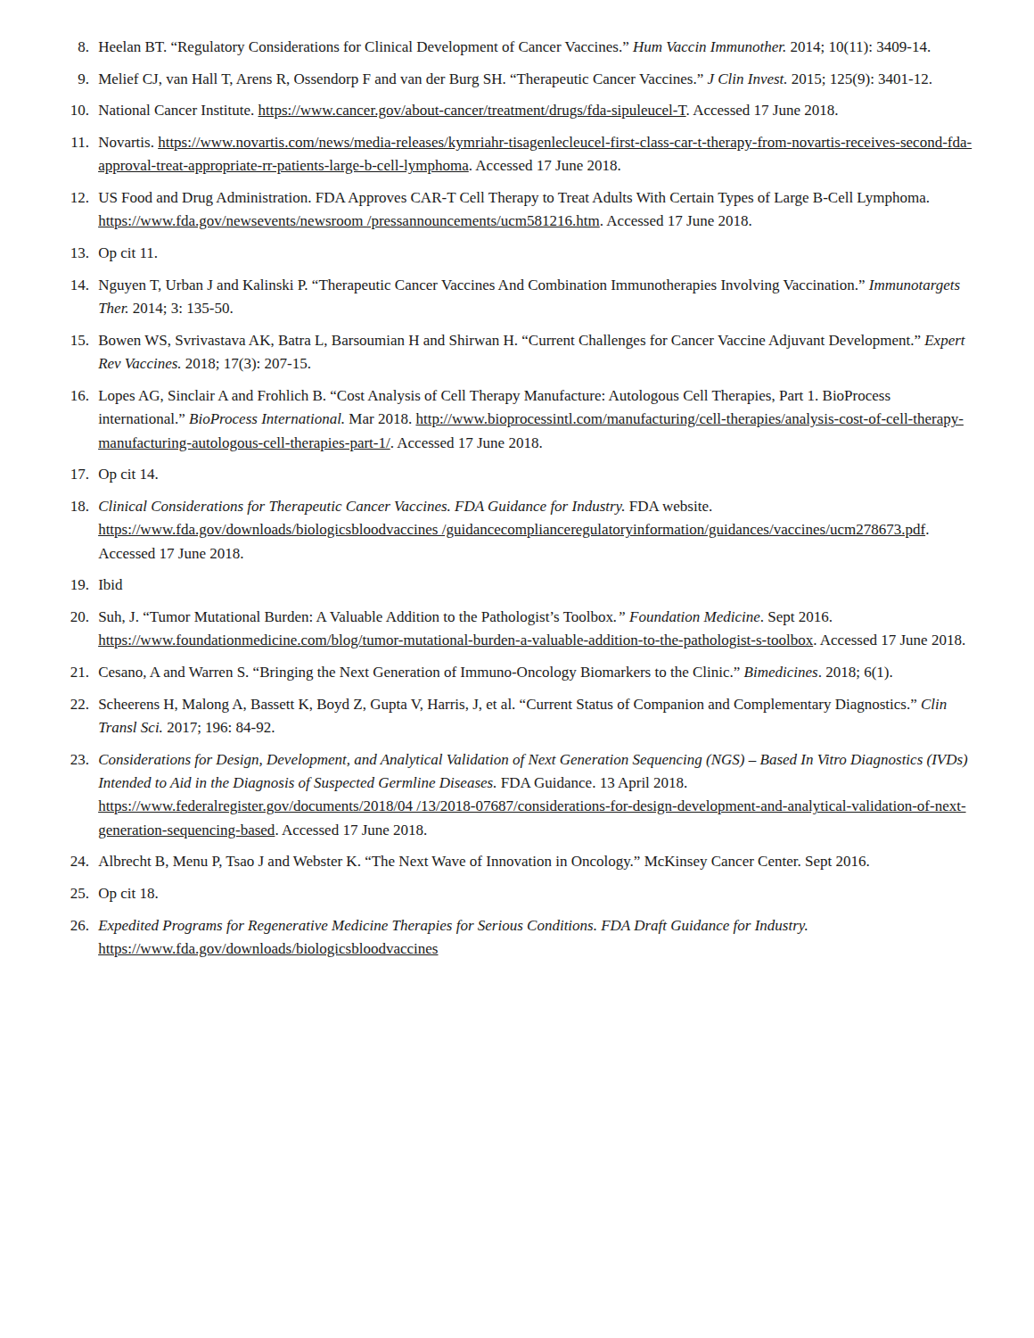Heelan BT. “Regulatory Considerations for Clinical Development of Cancer Vaccines.” Hum Vaccin Immunother. 2014; 10(11): 3409-14.
Melief CJ, van Hall T, Arens R, Ossendorp F and van der Burg SH. “Therapeutic Cancer Vaccines.” J Clin Invest. 2015; 125(9): 3401-12.
National Cancer Institute. https://www.cancer.gov/about-cancer/treatment/drugs/fda-sipuleucel-T. Accessed 17 June 2018.
Novartis. https://www.novartis.com/news/media-releases/kymriahr-tisagenlecleucel-first-class-car-t-therapy-from-novartis-receives-second-fda-approval-treat-appropriate-rr-patients-large-b-cell-lymphoma. Accessed 17 June 2018.
US Food and Drug Administration. FDA Approves CAR-T Cell Therapy to Treat Adults With Certain Types of Large B-Cell Lymphoma. https://www.fda.gov/newsevents/newsroom /pressannouncements/ucm581216.htm. Accessed 17 June 2018.
Op cit 11.
Nguyen T, Urban J and Kalinski P. “Therapeutic Cancer Vaccines And Combination Immunotherapies Involving Vaccination.” Immunotargets Ther. 2014; 3: 135-50.
Bowen WS, Svrivastava AK, Batra L, Barsoumian H and Shirwan H. “Current Challenges for Cancer Vaccine Adjuvant Development.” Expert Rev Vaccines. 2018; 17(3): 207-15.
Lopes AG, Sinclair A and Frohlich B. “Cost Analysis of Cell Therapy Manufacture: Autologous Cell Therapies, Part 1. BioProcess international.” BioProcess International. Mar 2018. http://www.bioprocessintl.com/manufacturing/cell-therapies/analysis-cost-of-cell-therapy-manufacturing-autologous-cell-therapies-part-1/. Accessed 17 June 2018.
Op cit 14.
Clinical Considerations for Therapeutic Cancer Vaccines. FDA Guidance for Industry. FDA website. https://www.fda.gov/downloads/biologicsbloodvaccines /guidancecomplianceregulatoryinformation/guidances/vaccines/ucm278673.pdf. Accessed 17 June 2018.
Ibid
Suh, J. “Tumor Mutational Burden: A Valuable Addition to the Pathologist’s Toolbox.” Foundation Medicine. Sept 2016. https://www.foundationmedicine.com/blog/tumor-mutational-burden-a-valuable-addition-to-the-pathologist-s-toolbox. Accessed 17 June 2018.
Cesano, A and Warren S. “Bringing the Next Generation of Immuno-Oncology Biomarkers to the Clinic.” Bimedicines. 2018; 6(1).
Scheerens H, Malong A, Bassett K, Boyd Z, Gupta V, Harris, J, et al. “Current Status of Companion and Complementary Diagnostics.” Clin Transl Sci. 2017; 196: 84-92.
Considerations for Design, Development, and Analytical Validation of Next Generation Sequencing (NGS) – Based In Vitro Diagnostics (IVDs) Intended to Aid in the Diagnosis of Suspected Germline Diseases. FDA Guidance. 13 April 2018. https://www.federalregister.gov/documents/2018/04 /13/2018-07687/considerations-for-design-development-and-analytical-validation-of-next-generation-sequencing-based. Accessed 17 June 2018.
Albrecht B, Menu P, Tsao J and Webster K. “The Next Wave of Innovation in Oncology.” McKinsey Cancer Center. Sept 2016.
Op cit 18.
Expedited Programs for Regenerative Medicine Therapies for Serious Conditions. FDA Draft Guidance for Industry. https://www.fda.gov/downloads/biologicsbloodvaccines